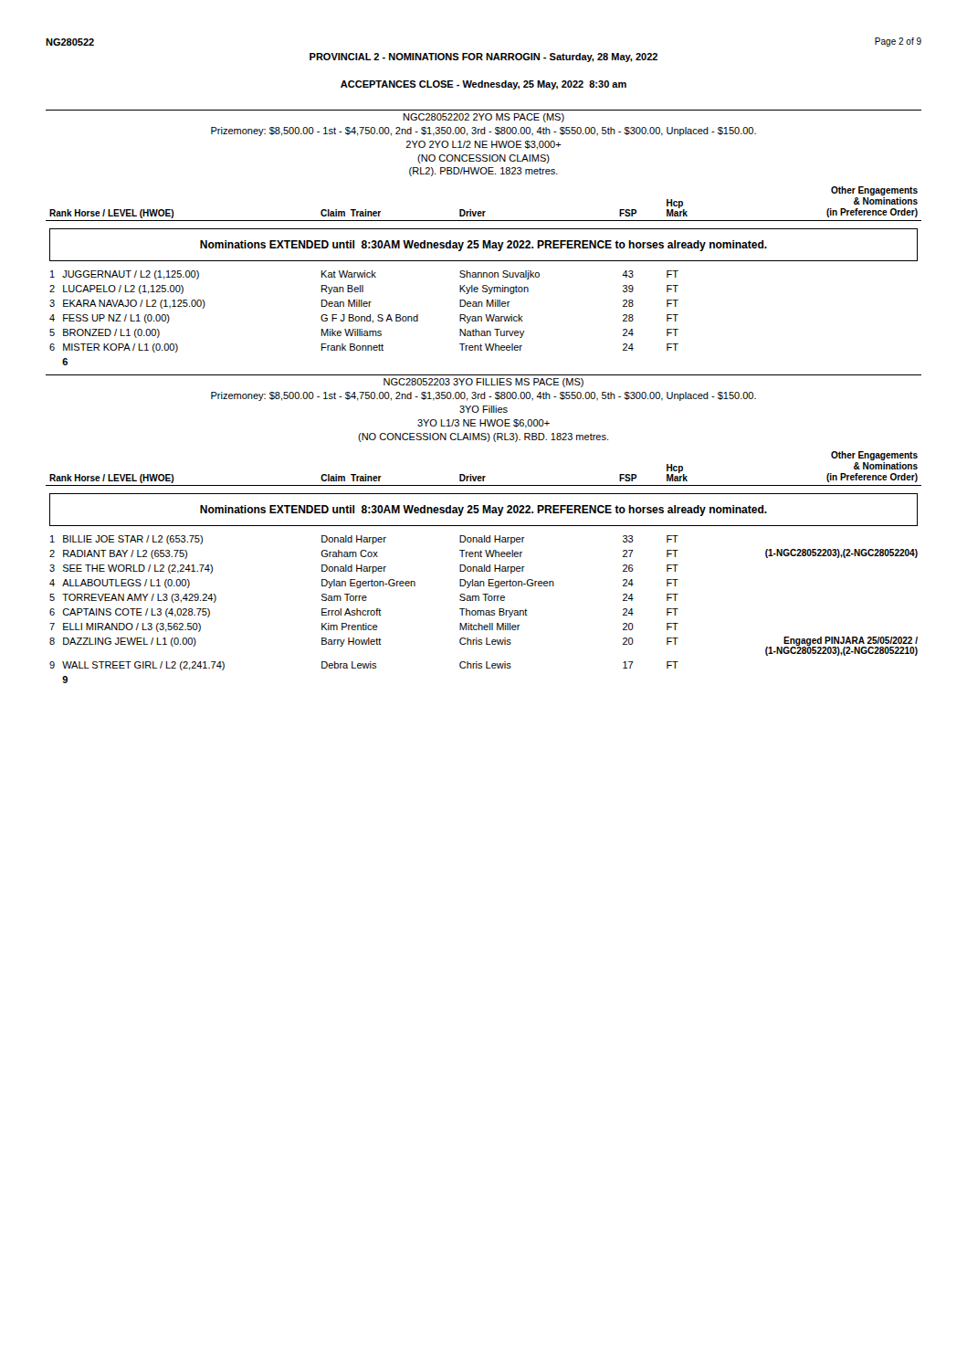NG280522 Page 2 of 9
PROVINCIAL 2 - NOMINATIONS FOR NARROGIN - Saturday, 28 May, 2022
ACCEPTANCES CLOSE - Wednesday, 25 May, 2022 8:30 am
NGC28052202 2YO MS PACE (MS)
Prizemoney: $8,500.00 - 1st - $4,750.00, 2nd - $1,350.00, 3rd - $800.00, 4th - $550.00, 5th - $300.00, Unplaced - $150.00.
2YO 2YO L1/2 NE HWOE $3,000+
(NO CONCESSION CLAIMS)
(RL2). PBD/HWOE. 1823 metres.
| Rank Horse / LEVEL (HWOE) | Claim Trainer | Driver | FSP | Hcp Mark | Other Engagements & Nominations (in Preference Order) |
| --- | --- | --- | --- | --- | --- |
| Nominations EXTENDED until 8:30AM Wednesday 25 May 2022. PREFERENCE to horses already nominated. |
| 1 | JUGGERNAUT / L2 (1,125.00) | Kat Warwick | Shannon Suvaljko | 43 | FT | |
| 2 | LUCAPELO / L2 (1,125.00) | Ryan Bell | Kyle Symington | 39 | FT | |
| 3 | EKARA NAVAJO / L2 (1,125.00) | Dean Miller | Dean Miller | 28 | FT | |
| 4 | FESS UP NZ / L1 (0.00) | G F J Bond, S A Bond | Ryan Warwick | 28 | FT | |
| 5 | BRONZED / L1 (0.00) | Mike Williams | Nathan Turvey | 24 | FT | |
| 6 | MISTER KOPA / L1 (0.00) | Frank Bonnett | Trent Wheeler | 24 | FT | |
| | 6 | |
NGC28052203 3YO FILLIES MS PACE (MS)
Prizemoney: $8,500.00 - 1st - $4,750.00, 2nd - $1,350.00, 3rd - $800.00, 4th - $550.00, 5th - $300.00, Unplaced - $150.00.
3YO Fillies
3YO L1/3 NE HWOE $6,000+
(NO CONCESSION CLAIMS) (RL3). RBD. 1823 metres.
| Rank Horse / LEVEL (HWOE) | Claim Trainer | Driver | FSP | Hcp Mark | Other Engagements & Nominations (in Preference Order) |
| --- | --- | --- | --- | --- | --- |
| Nominations EXTENDED until 8:30AM Wednesday 25 May 2022. PREFERENCE to horses already nominated. |
| 1 | BILLIE JOE STAR / L2 (653.75) | Donald Harper | Donald Harper | 33 | FT | |
| 2 | RADIANT BAY / L2 (653.75) | Graham Cox | Trent Wheeler | 27 | FT | (1-NGC28052203),(2-NGC28052204) |
| 3 | SEE THE WORLD / L2 (2,241.74) | Donald Harper | Donald Harper | 26 | FT | |
| 4 | ALLABOUTLEGS / L1 (0.00) | Dylan Egerton-Green | Dylan Egerton-Green | 24 | FT | |
| 5 | TORREVEAN AMY / L3 (3,429.24) | Sam Torre | Sam Torre | 24 | FT | |
| 6 | CAPTAINS COTE / L3 (4,028.75) | Errol Ashcroft | Thomas Bryant | 24 | FT | |
| 7 | ELLI MIRANDO / L3 (3,562.50) | Kim Prentice | Mitchell Miller | 20 | FT | |
| 8 | DAZZLING JEWEL / L1 (0.00) | Barry Howlett | Chris Lewis | 20 | FT | Engaged PINJARA 25/05/2022 / (1-NGC28052203),(2-NGC28052210) |
| 9 | WALL STREET GIRL / L2 (2,241.74) | Debra Lewis | Chris Lewis | 17 | FT | |
| | 9 | |